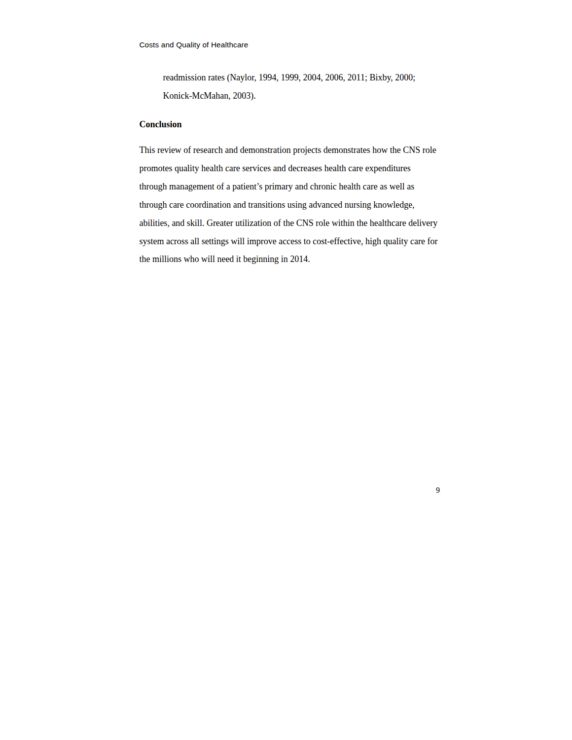Costs and Quality of Healthcare
readmission rates (Naylor, 1994, 1999, 2004, 2006, 2011; Bixby, 2000; Konick-McMahan, 2003).
Conclusion
This review of research and demonstration projects demonstrates how the CNS role promotes quality health care services and decreases health care expenditures through management of a patient’s primary and chronic health care as well as through care coordination and transitions using advanced nursing knowledge, abilities, and skill. Greater utilization of the CNS role within the healthcare delivery system across all settings will improve access to cost-effective, high quality care for the millions who will need it beginning in 2014.
9